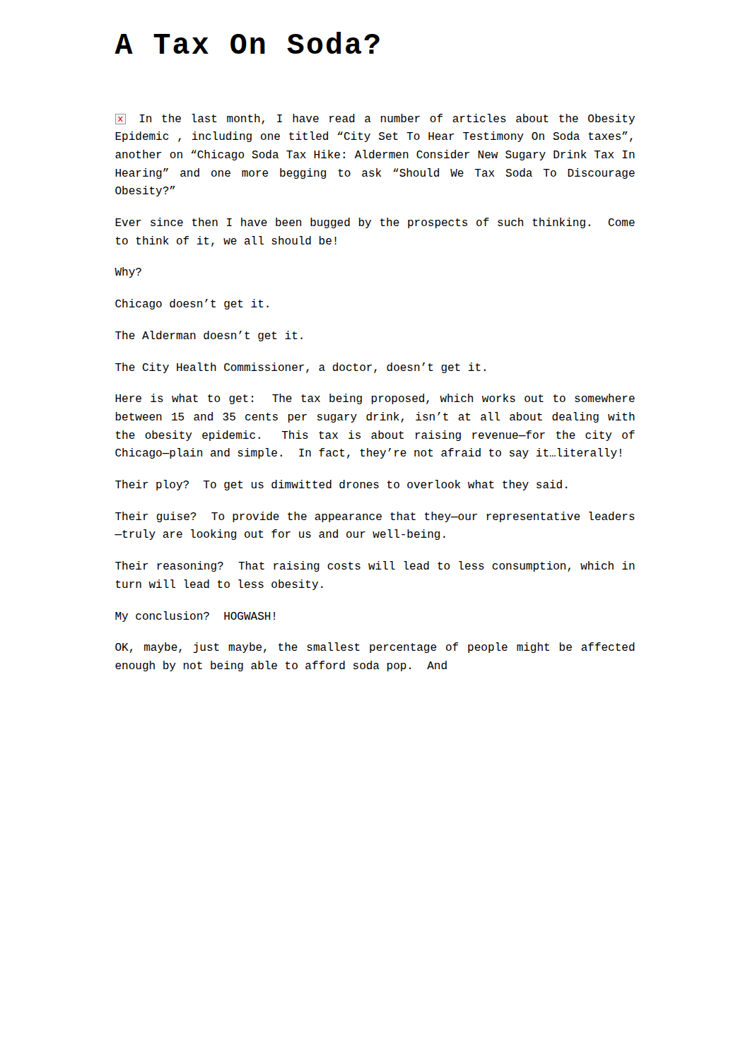A Tax On Soda?
x In the last month, I have read a number of articles about the Obesity Epidemic , including one titled “City Set To Hear Testimony On Soda taxes”, another on “Chicago Soda Tax Hike: Aldermen Consider New Sugary Drink Tax In Hearing” and one more begging to ask “Should We Tax Soda To Discourage Obesity?”
Ever since then I have been bugged by the prospects of such thinking. Come to think of it, we all should be!
Why?
Chicago doesn’t get it.
The Alderman doesn’t get it.
The City Health Commissioner, a doctor, doesn’t get it.
Here is what to get: The tax being proposed, which works out to somewhere between 15 and 35 cents per sugary drink, isn’t at all about dealing with the obesity epidemic. This tax is about raising revenue—for the city of Chicago—plain and simple. In fact, they’re not afraid to say it…literally!
Their ploy? To get us dimwitted drones to overlook what they said.
Their guise? To provide the appearance that they—our representative leaders—truly are looking out for us and our well-being.
Their reasoning? That raising costs will lead to less consumption, which in turn will lead to less obesity.
My conclusion? HOGWASH!
OK, maybe, just maybe, the smallest percentage of people might be affected enough by not being able to afford soda pop. And